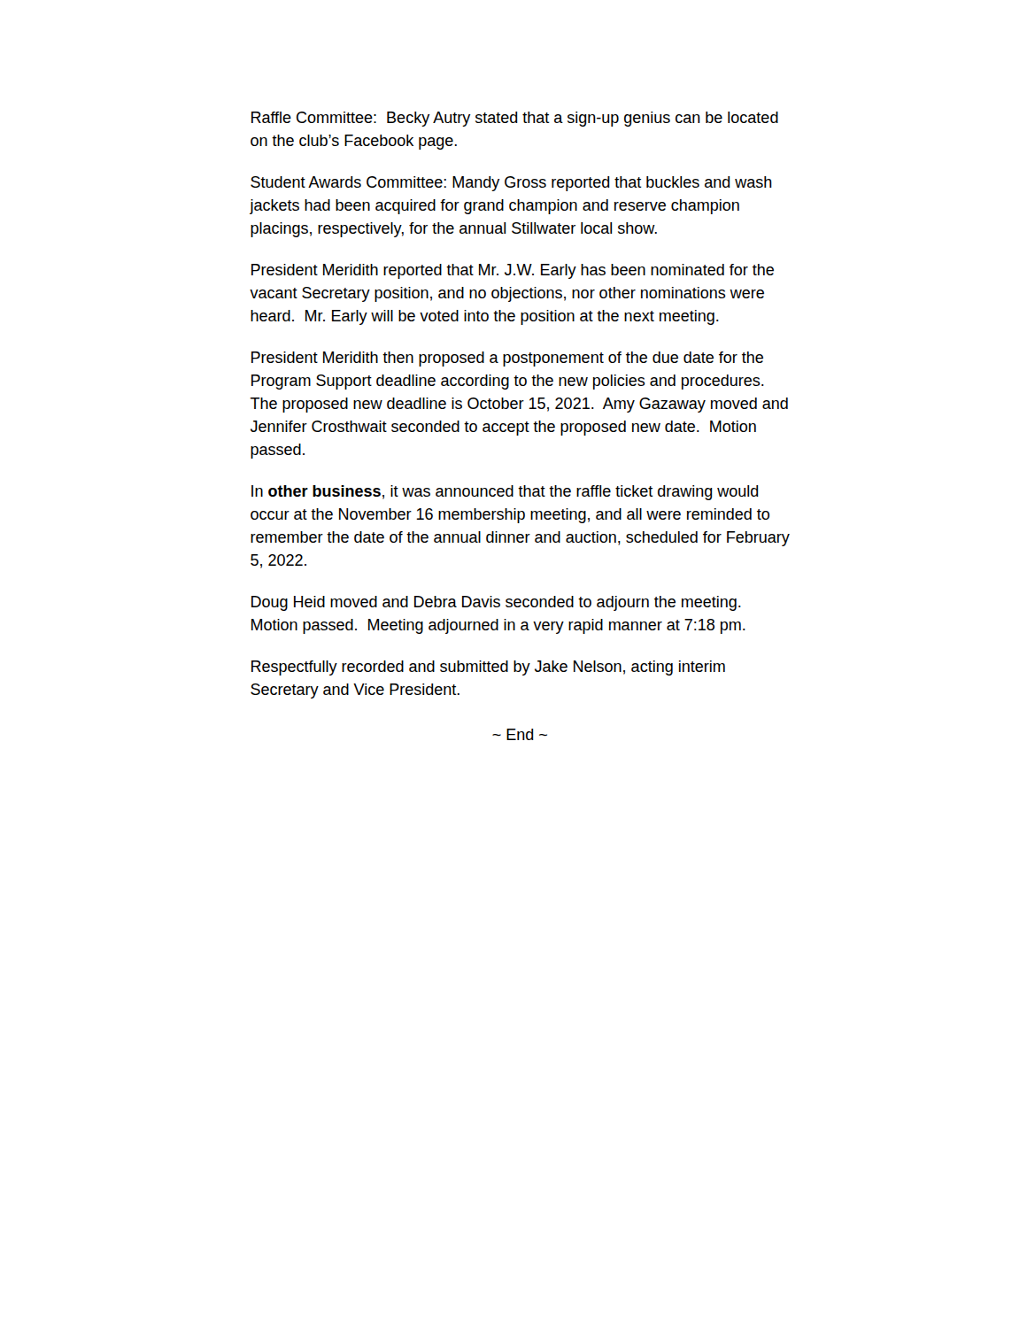Raffle Committee: Becky Autry stated that a sign-up genius can be located on the club’s Facebook page.
Student Awards Committee: Mandy Gross reported that buckles and wash jackets had been acquired for grand champion and reserve champion placings, respectively, for the annual Stillwater local show.
President Meridith reported that Mr. J.W. Early has been nominated for the vacant Secretary position, and no objections, nor other nominations were heard. Mr. Early will be voted into the position at the next meeting.
President Meridith then proposed a postponement of the due date for the Program Support deadline according to the new policies and procedures. The proposed new deadline is October 15, 2021. Amy Gazaway moved and Jennifer Crosthwait seconded to accept the proposed new date. Motion passed.
In other business, it was announced that the raffle ticket drawing would occur at the November 16 membership meeting, and all were reminded to remember the date of the annual dinner and auction, scheduled for February 5, 2022.
Doug Heid moved and Debra Davis seconded to adjourn the meeting. Motion passed. Meeting adjourned in a very rapid manner at 7:18 pm.
Respectfully recorded and submitted by Jake Nelson, acting interim Secretary and Vice President.
~ End ~